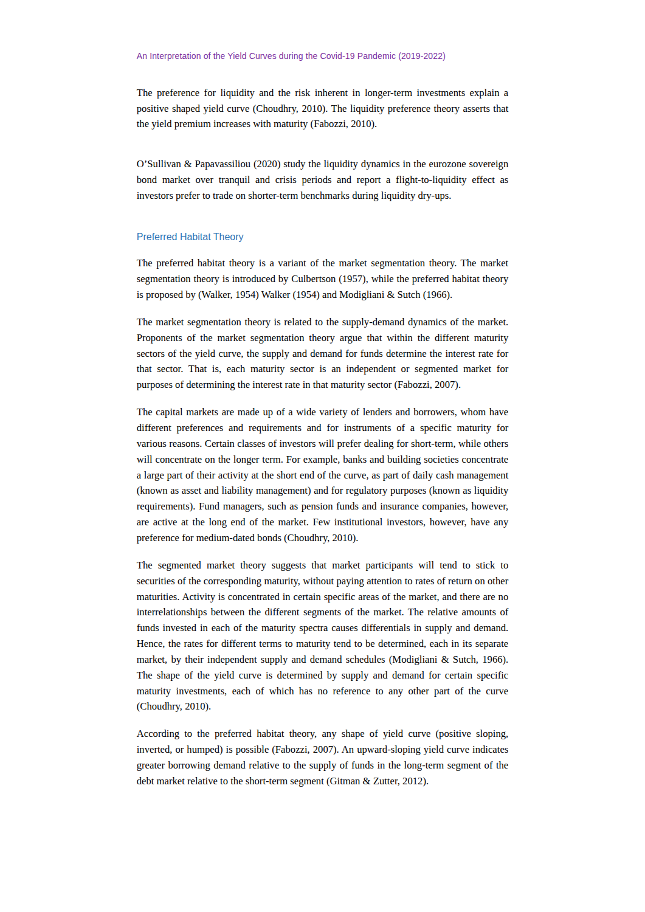An Interpretation of the Yield Curves during the Covid-19 Pandemic (2019-2022)
The preference for liquidity and the risk inherent in longer-term investments explain a positive shaped yield curve (Choudhry, 2010). The liquidity preference theory asserts that the yield premium increases with maturity (Fabozzi, 2010).
O’Sullivan & Papavassiliou (2020) study the liquidity dynamics in the eurozone sovereign bond market over tranquil and crisis periods and report a flight-to-liquidity effect as investors prefer to trade on shorter-term benchmarks during liquidity dry-ups.
Preferred Habitat Theory
The preferred habitat theory is a variant of the market segmentation theory. The market segmentation theory is introduced by Culbertson (1957), while the preferred habitat theory is proposed by (Walker, 1954) Walker (1954) and Modigliani & Sutch (1966).
The market segmentation theory is related to the supply-demand dynamics of the market. Proponents of the market segmentation theory argue that within the different maturity sectors of the yield curve, the supply and demand for funds determine the interest rate for that sector. That is, each maturity sector is an independent or segmented market for purposes of determining the interest rate in that maturity sector (Fabozzi, 2007).
The capital markets are made up of a wide variety of lenders and borrowers, whom have different preferences and requirements and for instruments of a specific maturity for various reasons. Certain classes of investors will prefer dealing for short-term, while others will concentrate on the longer term. For example, banks and building societies concentrate a large part of their activity at the short end of the curve, as part of daily cash management (known as asset and liability management) and for regulatory purposes (known as liquidity requirements). Fund managers, such as pension funds and insurance companies, however, are active at the long end of the market. Few institutional investors, however, have any preference for medium-dated bonds (Choudhry, 2010).
The segmented market theory suggests that market participants will tend to stick to securities of the corresponding maturity, without paying attention to rates of return on other maturities. Activity is concentrated in certain specific areas of the market, and there are no interrelationships between the different segments of the market. The relative amounts of funds invested in each of the maturity spectra causes differentials in supply and demand. Hence, the rates for different terms to maturity tend to be determined, each in its separate market, by their independent supply and demand schedules (Modigliani & Sutch, 1966). The shape of the yield curve is determined by supply and demand for certain specific maturity investments, each of which has no reference to any other part of the curve (Choudhry, 2010).
According to the preferred habitat theory, any shape of yield curve (positive sloping, inverted, or humped) is possible (Fabozzi, 2007). An upward-sloping yield curve indicates greater borrowing demand relative to the supply of funds in the long-term segment of the debt market relative to the short-term segment (Gitman & Zutter, 2012).